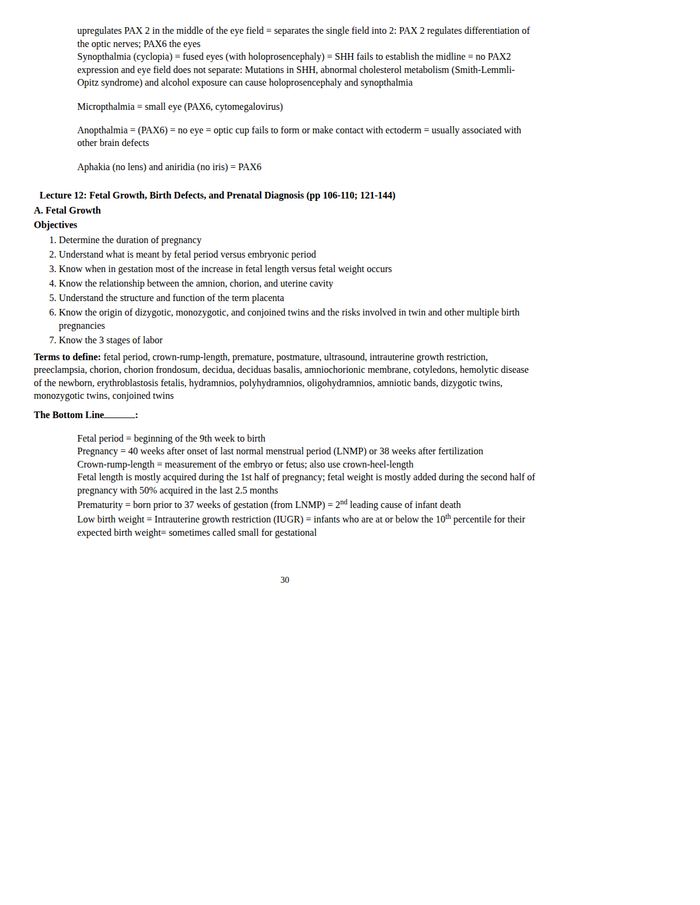upregulates PAX 2 in the middle of the eye field = separates the single field into 2: PAX 2 regulates differentiation of the optic nerves; PAX6 the eyes
Synopthalmia (cyclopia) = fused eyes (with holoprosencephaly) = SHH fails to establish the midline = no PAX2 expression and eye field does not separate: Mutations in SHH, abnormal cholesterol metabolism (Smith-Lemmli-Opitz syndrome) and alcohol exposure can cause holoprosencephaly and synopthalmia
Micropthalmia = small eye (PAX6, cytomegalovirus)
Anopthalmia = (PAX6) = no eye = optic cup fails to form or make contact with ectoderm = usually associated with other brain defects
Aphakia (no lens) and aniridia (no iris) = PAX6
Lecture 12: Fetal Growth, Birth Defects, and Prenatal Diagnosis (pp 106-110; 121-144)
A. Fetal Growth
Objectives
Determine the duration of pregnancy
Understand what is meant by fetal period versus embryonic period
Know when in gestation most of the increase in fetal length versus fetal weight occurs
Know the relationship between the amnion, chorion, and uterine cavity
Understand the structure and function of the term placenta
Know the origin of dizygotic, monozygotic, and conjoined twins and the risks involved in twin and other multiple birth pregnancies
Know the 3 stages of labor
Terms to define: fetal period, crown-rump-length, premature, postmature, ultrasound, intrauterine growth restriction, preeclampsia, chorion, chorion frondosum, decidua, deciduas basalis, amniochorionic membrane, cotyledons, hemolytic disease of the newborn, erythroblastosis fetalis, hydramnios, polyhydramnios, oligohydramnios, amniotic bands, dizygotic twins, monozygotic twins, conjoined twins
The Bottom Line :
Fetal period = beginning of the 9th week to birth
Pregnancy = 40 weeks after onset of last normal menstrual period (LNMP) or 38 weeks after fertilization
Crown-rump-length = measurement of the embryo or fetus; also use crown-heel-length
Fetal length is mostly acquired during the 1st half of pregnancy; fetal weight is mostly added during the second half of pregnancy with 50% acquired in the last 2.5 months
Prematurity = born prior to 37 weeks of gestation (from LNMP) = 2nd leading cause of infant death
Low birth weight = Intrauterine growth restriction (IUGR) = infants who are at or below the 10th percentile for their expected birth weight= sometimes called small for gestational
30